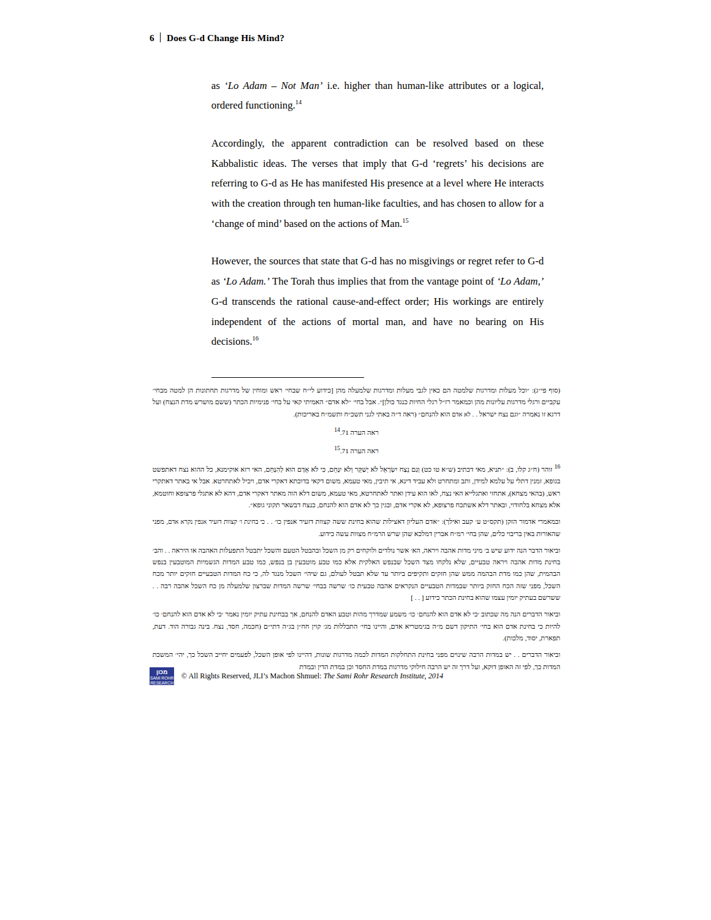6 Does G-d Change His Mind?
as ‘Lo Adam – Not Man’ i.e. higher than human-like attributes or a logical, ordered functioning.14
Accordingly, the apparent contradiction can be resolved based on these Kabbalistic ideas. The verses that imply that G-d ‘regrets’ his decisions are referring to G-d as He has manifested His presence at a level where He interacts with the creation through ten human-like faculties, and has chosen to allow for a ‘change of mind’ based on the actions of Man.15
However, the sources that state that G-d has no misgivings or regret refer to G-d as ‘Lo Adam.’ The Torah thus implies that from the vantage point of ‘Lo Adam,’ G-d transcends the rational cause-and-effect order; His workings are entirely independent of the actions of mortal man, and have no bearing on His decisions.16
(סוף פי״ג): ״וכל מעלות ומדרגות שלמטה הם כאין לגבי מעלות ומדרגות שלמעלה מהן [כידוע לי״ח שבחי׳ ראש ומוחין של מדרגות תחתונות הן למטה מבחי׳ עקביים ורגלי מדרגות עליונות מהן וכמאמר רז״ל רגלי החיות כנגד כולן]״. אבל בחי׳ ״לא אדם״ האמיתי קאי על בחי׳ פנימיות הכתר (ששם מושרש מדת הנצח) ועל דרגא זו נאמרה ״וגם נצח ישראל . . לא אדם הוא להנחם״ (ראה ד״ה באתי לגני תשכ״ח ותשמ״ח באריכות).
ראה הערה 17.14
ראה הערה 17.15
16 זוהר (ח״ג קלו, ב): ״תניא, מאי דכתיב (ש״א טו כט) וְגַם נֵצַח יִשְׂרָאֵל לֹא יְשַׁקֵּר וְלֹא יִנָּחֵם, כִּי לֹא אָדָם הוּא לְהִנָּחֵם, האי רזא אוקימנא, כל ההוא נצח דאתפשט בגופא, זמנין דתלי על עלמא למידן, ותב ומתחרט ולא עביד דינא, אי תיבין, מאי טעמא, משום דקאי בדוכתא דאקרי אדם, ויכיל לאתחרטא. אבל אי באתר דאתקרי ראש, (בהאי מצחא), אתחזי ואתגלייא האי נצח, לאו הוא עידן ואתר לאתחרטא, מאי טעמא, משום דלא הוה מאתר דאקרי אדם, דהא לא אתגלי פרצופא וחוטמא, אלא מצחא בלחודוי, ובאתר דלא אשתכח פרצופא, לא אקרי אדם, ובגין כך לא אדם הוא להנחם, כנצח דבשאר תקוני גופא״.
ובמאמרי אדמור הזקן (תקס״ט ע׳ קעב ואילך): ״אדם העליון דאצילות שהוא בחינת ששה קצוות דזעיר אנפין כו׳ . . כי בחינת ו׳ קצוות דזעיר אנפין נקרא אדם, מפני שהאורות באין בריבוי כלים, שהן בחי׳ רמ״ח אברין דמלכא שהן שרש הרמ״ח מצוות עשה כידוע.
וביאור הדבר הנה ידוע שיש ב׳ מיני מדות אהבה ויראה, הא׳ אשר נולדים ולוקחים רק מן השכל ובהבטל הטעם והשכל יתבטל התפעלות האהבה או היראה . . והב׳ בחינת מדות אהבה ויראה טבעיים, שלא נלקחו מצד השכל שבנפש האלקית אלא כמו טבע מוטבעין בן בנפש, כמו טבע המדות הגשמיות המוטבעין בנפש הבהמית, שהן כמו מדת הבהמה ממש שהן חזקים ותקיפים ביותר עד שלא תבטל לעולם, גם שיהי׳ השכל מנגד לה, כי כח המדות הטבעיים חזקים יותר מכח השכל, מפני שזה הכח החזק ביותר שבמדות הטבעיים הנקראים אהבה טבעית כו׳ שרשה בבחי׳ שרשה המדות שברצון שלמעלה מן כח השכל אהבה רבה . . ששרשם בעתיק יומין עצמו שהוא בחינת הכתר כידוע [ . . ]
וביאור הדברים הנה מה שכתוב ׳כי לא אדם הוא להנחם׳ כו׳ משמע שמדרך מהות וטבע האדם להנחם, אך בבחינת עתיק יומין נאמר ׳כי לא אדם הוא להנחם׳ כו׳ להיות כי בחינת אדם הוא בחי׳ התיקון דשם מ״ה בגימטריא אדם, והיינו בחי׳ התכללות מג׳ קוין חח״ן בג״ה דתי״ם (חכמה, חסד, נצח. בינה גבורה הוד. דעת, תפארת, יסוד, מלכות).
וביאור הדברים . . יש במדות הרבה שינוים מפני בחינת התחלקות המדות לכמה מדרגות שונות, דהיינו לפי אופן השכל, לפעמים יחייב השכל כך, יהי׳ המשכת המדות כך, לפי זה האופן דוקא, ועל דרך זה יש הרבה חילוקי מדרגות במדת החסד וכן במדת הדין ובמדת
מכון SAMI ROHR
RESEARCH INSTITUTE
© All Rights Reserved, JLI’s Machon Shmuel: The Sami Rohr Research Institute, 2014